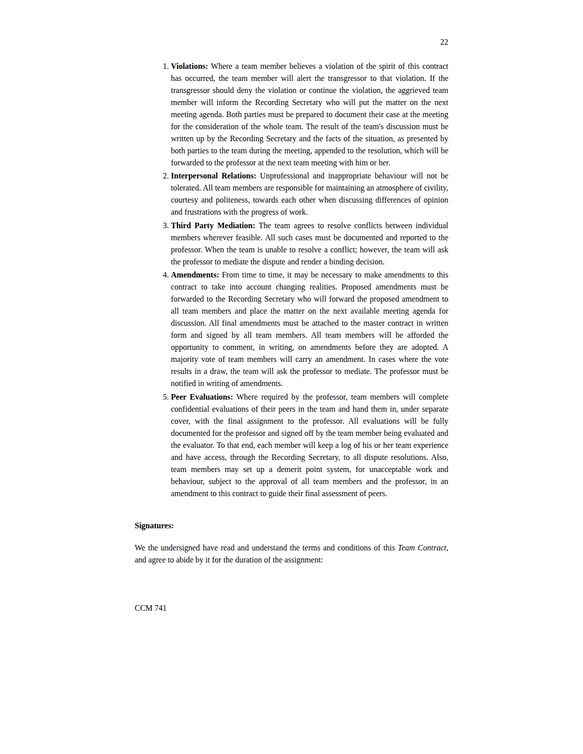22
Violations: Where a team member believes a violation of the spirit of this contract has occurred, the team member will alert the transgressor to that violation. If the transgressor should deny the violation or continue the violation, the aggrieved team member will inform the Recording Secretary who will put the matter on the next meeting agenda. Both parties must be prepared to document their case at the meeting for the consideration of the whole team. The result of the team's discussion must be written up by the Recording Secretary and the facts of the situation, as presented by both parties to the team during the meeting, appended to the resolution, which will be forwarded to the professor at the next team meeting with him or her.
Interpersonal Relations: Unprofessional and inappropriate behaviour will not be tolerated. All team members are responsible for maintaining an atmosphere of civility, courtesy and politeness, towards each other when discussing differences of opinion and frustrations with the progress of work.
Third Party Mediation: The team agrees to resolve conflicts between individual members wherever feasible. All such cases must be documented and reported to the professor. When the team is unable to resolve a conflict; however, the team will ask the professor to mediate the dispute and render a binding decision.
Amendments: From time to time, it may be necessary to make amendments to this contract to take into account changing realities. Proposed amendments must be forwarded to the Recording Secretary who will forward the proposed amendment to all team members and place the matter on the next available meeting agenda for discussion. All final amendments must be attached to the master contract in written form and signed by all team members. All team members will be afforded the opportunity to comment, in writing, on amendments before they are adopted. A majority vote of team members will carry an amendment. In cases where the vote results in a draw, the team will ask the professor to mediate. The professor must be notified in writing of amendments.
Peer Evaluations: Where required by the professor, team members will complete confidential evaluations of their peers in the team and hand them in, under separate cover, with the final assignment to the professor. All evaluations will be fully documented for the professor and signed off by the team member being evaluated and the evaluator. To that end, each member will keep a log of his or her team experience and have access, through the Recording Secretary, to all dispute resolutions. Also, team members may set up a demerit point system, for unacceptable work and behaviour, subject to the approval of all team members and the professor, in an amendment to this contract to guide their final assessment of peers.
Signatures:
We the undersigned have read and understand the terms and conditions of this Team Contract, and agree to abide by it for the duration of the assignment:
CCM 741